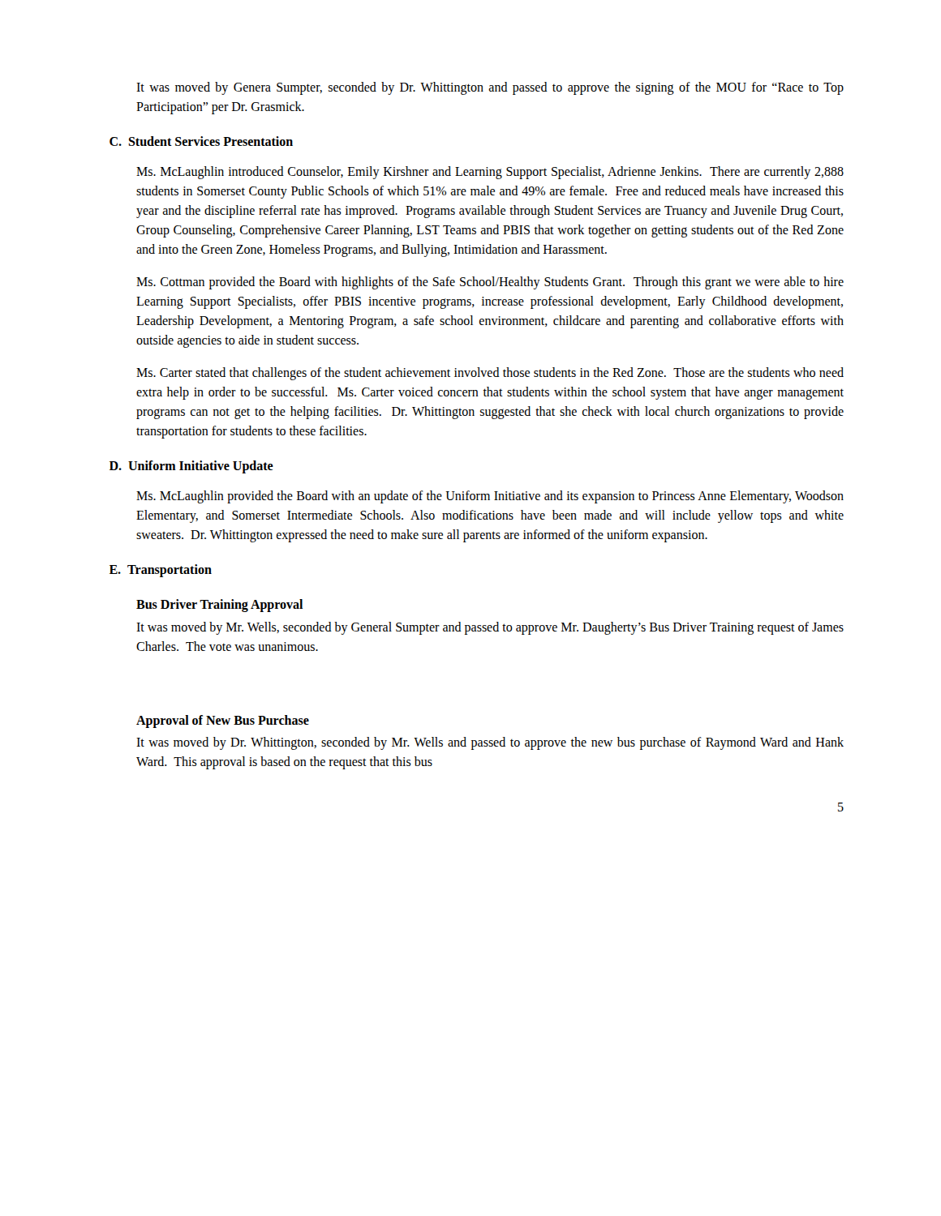It was moved by Genera Sumpter, seconded by Dr. Whittington and passed to approve the signing of the MOU for “Race to Top Participation” per Dr. Grasmick.
C. Student Services Presentation
Ms. McLaughlin introduced Counselor, Emily Kirshner and Learning Support Specialist, Adrienne Jenkins. There are currently 2,888 students in Somerset County Public Schools of which 51% are male and 49% are female. Free and reduced meals have increased this year and the discipline referral rate has improved. Programs available through Student Services are Truancy and Juvenile Drug Court, Group Counseling, Comprehensive Career Planning, LST Teams and PBIS that work together on getting students out of the Red Zone and into the Green Zone, Homeless Programs, and Bullying, Intimidation and Harassment.
Ms. Cottman provided the Board with highlights of the Safe School/Healthy Students Grant. Through this grant we were able to hire Learning Support Specialists, offer PBIS incentive programs, increase professional development, Early Childhood development, Leadership Development, a Mentoring Program, a safe school environment, childcare and parenting and collaborative efforts with outside agencies to aide in student success.
Ms. Carter stated that challenges of the student achievement involved those students in the Red Zone. Those are the students who need extra help in order to be successful. Ms. Carter voiced concern that students within the school system that have anger management programs can not get to the helping facilities. Dr. Whittington suggested that she check with local church organizations to provide transportation for students to these facilities.
D. Uniform Initiative Update
Ms. McLaughlin provided the Board with an update of the Uniform Initiative and its expansion to Princess Anne Elementary, Woodson Elementary, and Somerset Intermediate Schools. Also modifications have been made and will include yellow tops and white sweaters. Dr. Whittington expressed the need to make sure all parents are informed of the uniform expansion.
E. Transportation
Bus Driver Training Approval
It was moved by Mr. Wells, seconded by General Sumpter and passed to approve Mr. Daugherty’s Bus Driver Training request of James Charles. The vote was unanimous.
Approval of New Bus Purchase
It was moved by Dr. Whittington, seconded by Mr. Wells and passed to approve the new bus purchase of Raymond Ward and Hank Ward. This approval is based on the request that this bus
5